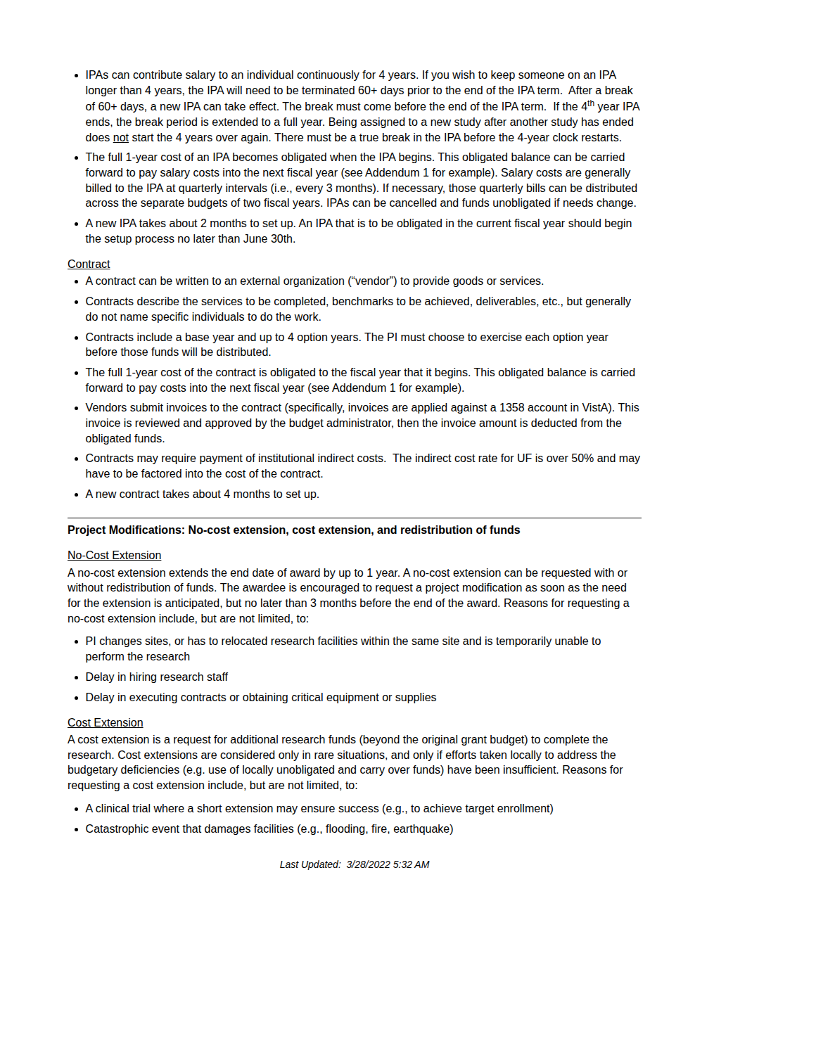IPAs can contribute salary to an individual continuously for 4 years. If you wish to keep someone on an IPA longer than 4 years, the IPA will need to be terminated 60+ days prior to the end of the IPA term. After a break of 60+ days, a new IPA can take effect. The break must come before the end of the IPA term. If the 4th year IPA ends, the break period is extended to a full year. Being assigned to a new study after another study has ended does not start the 4 years over again. There must be a true break in the IPA before the 4-year clock restarts.
The full 1-year cost of an IPA becomes obligated when the IPA begins. This obligated balance can be carried forward to pay salary costs into the next fiscal year (see Addendum 1 for example). Salary costs are generally billed to the IPA at quarterly intervals (i.e., every 3 months). If necessary, those quarterly bills can be distributed across the separate budgets of two fiscal years. IPAs can be cancelled and funds unobligated if needs change.
A new IPA takes about 2 months to set up. An IPA that is to be obligated in the current fiscal year should begin the setup process no later than June 30th.
Contract
A contract can be written to an external organization (“vendor”) to provide goods or services.
Contracts describe the services to be completed, benchmarks to be achieved, deliverables, etc., but generally do not name specific individuals to do the work.
Contracts include a base year and up to 4 option years. The PI must choose to exercise each option year before those funds will be distributed.
The full 1-year cost of the contract is obligated to the fiscal year that it begins. This obligated balance is carried forward to pay costs into the next fiscal year (see Addendum 1 for example).
Vendors submit invoices to the contract (specifically, invoices are applied against a 1358 account in VistA). This invoice is reviewed and approved by the budget administrator, then the invoice amount is deducted from the obligated funds.
Contracts may require payment of institutional indirect costs. The indirect cost rate for UF is over 50% and may have to be factored into the cost of the contract.
A new contract takes about 4 months to set up.
Project Modifications: No-cost extension, cost extension, and redistribution of funds
No-Cost Extension
A no-cost extension extends the end date of award by up to 1 year. A no-cost extension can be requested with or without redistribution of funds. The awardee is encouraged to request a project modification as soon as the need for the extension is anticipated, but no later than 3 months before the end of the award. Reasons for requesting a no-cost extension include, but are not limited, to:
PI changes sites, or has to relocated research facilities within the same site and is temporarily unable to perform the research
Delay in hiring research staff
Delay in executing contracts or obtaining critical equipment or supplies
Cost Extension
A cost extension is a request for additional research funds (beyond the original grant budget) to complete the research. Cost extensions are considered only in rare situations, and only if efforts taken locally to address the budgetary deficiencies (e.g. use of locally unobligated and carry over funds) have been insufficient. Reasons for requesting a cost extension include, but are not limited, to:
A clinical trial where a short extension may ensure success (e.g., to achieve target enrollment)
Catastrophic event that damages facilities (e.g., flooding, fire, earthquake)
Last Updated: 3/28/2022 5:32 AM